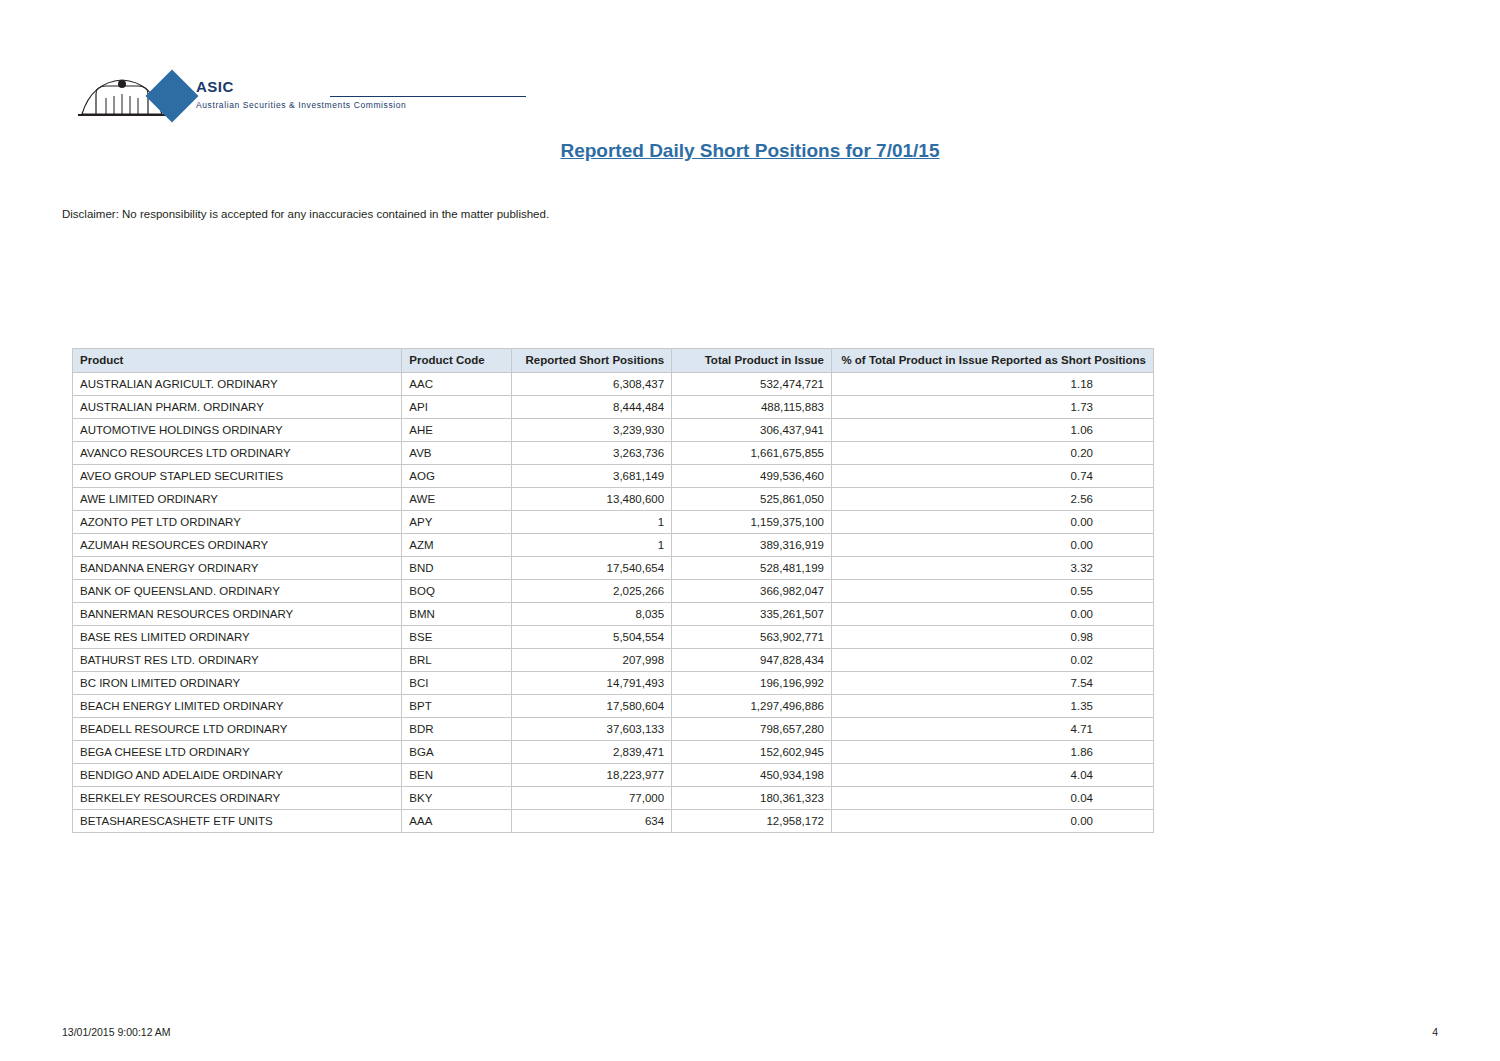ASIC
Australian Securities & Investments Commission
Reported Daily Short Positions for 7/01/15
Disclaimer: No responsibility is accepted for any inaccuracies contained in the matter published.
| Product | Product Code | Reported Short Positions | Total Product in Issue | % of Total Product in Issue Reported as Short Positions |
| --- | --- | --- | --- | --- |
| AUSTRALIAN AGRICULT. ORDINARY | AAC | 6,308,437 | 532,474,721 | 1.18 |
| AUSTRALIAN PHARM. ORDINARY | API | 8,444,484 | 488,115,883 | 1.73 |
| AUTOMOTIVE HOLDINGS ORDINARY | AHE | 3,239,930 | 306,437,941 | 1.06 |
| AVANCO RESOURCES LTD ORDINARY | AVB | 3,263,736 | 1,661,675,855 | 0.20 |
| AVEO GROUP STAPLED SECURITIES | AOG | 3,681,149 | 499,536,460 | 0.74 |
| AWE LIMITED ORDINARY | AWE | 13,480,600 | 525,861,050 | 2.56 |
| AZONTO PET LTD ORDINARY | APY | 1 | 1,159,375,100 | 0.00 |
| AZUMAH RESOURCES ORDINARY | AZM | 1 | 389,316,919 | 0.00 |
| BANDANNA ENERGY ORDINARY | BND | 17,540,654 | 528,481,199 | 3.32 |
| BANK OF QUEENSLAND. ORDINARY | BOQ | 2,025,266 | 366,982,047 | 0.55 |
| BANNERMAN RESOURCES ORDINARY | BMN | 8,035 | 335,261,507 | 0.00 |
| BASE RES LIMITED ORDINARY | BSE | 5,504,554 | 563,902,771 | 0.98 |
| BATHURST RES LTD. ORDINARY | BRL | 207,998 | 947,828,434 | 0.02 |
| BC IRON LIMITED ORDINARY | BCI | 14,791,493 | 196,196,992 | 7.54 |
| BEACH ENERGY LIMITED ORDINARY | BPT | 17,580,604 | 1,297,496,886 | 1.35 |
| BEADELL RESOURCE LTD ORDINARY | BDR | 37,603,133 | 798,657,280 | 4.71 |
| BEGA CHEESE LTD ORDINARY | BGA | 2,839,471 | 152,602,945 | 1.86 |
| BENDIGO AND ADELAIDE ORDINARY | BEN | 18,223,977 | 450,934,198 | 4.04 |
| BERKELEY RESOURCES ORDINARY | BKY | 77,000 | 180,361,323 | 0.04 |
| BETASHARESCASHETF ETF UNITS | AAA | 634 | 12,958,172 | 0.00 |
13/01/2015 9:00:12 AM
4